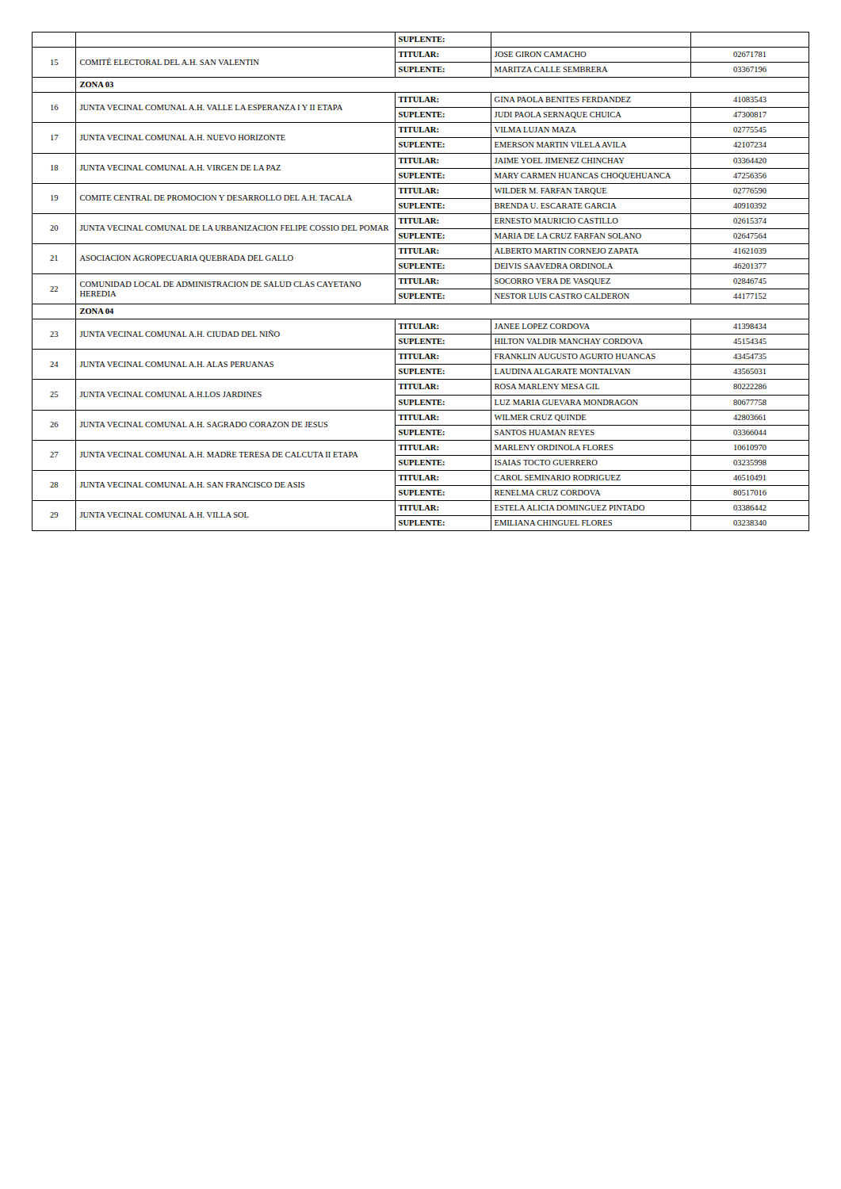| | | SUPLENTE: | | |
| 15 | COMITÉ ELECTORAL DEL A.H. SAN VALENTIN | TITULAR: | JOSE GIRON CAMACHO | 02671781 |
| SUPLENTE: | MARITZA CALLE SEMBRERA | 03367196 |
| | ZONA 03 |
| 16 | JUNTA VECINAL COMUNAL A.H. VALLE LA ESPERANZA I Y II ETAPA | TITULAR: | GINA PAOLA BENITES FERDANDEZ | 41083543 |
| SUPLENTE: | JUDI PAOLA SERNAQUE CHUICA | 47300817 |
| 17 | JUNTA VECINAL COMUNAL A.H. NUEVO HORIZONTE | TITULAR: | VILMA LUJAN MAZA | 02775545 |
| SUPLENTE: | EMERSON MARTIN VILELA AVILA | 42107234 |
| 18 | JUNTA VECINAL COMUNAL A.H. VIRGEN DE LA PAZ | TITULAR: | JAIME YOEL JIMENEZ CHINCHAY | 03364420 |
| SUPLENTE: | MARY CARMEN HUANCAS CHOQUEHUANCA | 47256356 |
| 19 | COMITE CENTRAL DE PROMOCION Y DESARROLLO DEL A.H. TACALA | TITULAR: | WILDER M. FARFAN TARQUE | 02776590 |
| SUPLENTE: | BRENDA U. ESCARATE GARCIA | 40910392 |
| 20 | JUNTA VECINAL COMUNAL DE LA URBANIZACION FELIPE COSSIO DEL POMAR | TITULAR: | ERNESTO MAURICIO CASTILLO | 02615374 |
| SUPLENTE: | MARIA DE LA CRUZ FARFAN SOLANO | 02647564 |
| 21 | ASOCIACION AGROPECUARIA QUEBRADA DEL GALLO | TITULAR: | ALBERTO MARTIN CORNEJO ZAPATA | 41621039 |
| SUPLENTE: | DEIVIS SAAVEDRA ORDINOLA | 46201377 |
| 22 | COMUNIDAD LOCAL DE ADMINISTRACION DE SALUD CLAS CAYETANO HEREDIA | TITULAR: | SOCORRO VERA DE VASQUEZ | 02846745 |
| SUPLENTE: | NESTOR LUIS CASTRO CALDERON | 44177152 |
| | ZONA 04 |
| 23 | JUNTA VECINAL COMUNAL A.H. CIUDAD DEL NIÑO | TITULAR: | JANEE LOPEZ CORDOVA | 41398434 |
| SUPLENTE: | HILTON VALDIR MANCHAY CORDOVA | 45154345 |
| 24 | JUNTA VECINAL COMUNAL A.H. ALAS PERUANAS | TITULAR: | FRANKLIN AUGUSTO AGURTO HUANCAS | 43454735 |
| SUPLENTE: | LAUDINA ALGARATE MONTALVAN | 43565031 |
| 25 | JUNTA VECINAL COMUNAL A.H.LOS JARDINES | TITULAR: | ROSA MARLENY MESA GIL | 80222286 |
| SUPLENTE: | LUZ MARIA GUEVARA MONDRAGON | 80677758 |
| 26 | JUNTA VECINAL COMUNAL A.H. SAGRADO CORAZON DE JESUS | TITULAR: | WILMER CRUZ QUINDE | 42803661 |
| SUPLENTE: | SANTOS HUAMAN REYES | 03366044 |
| 27 | JUNTA VECINAL COMUNAL A.H. MADRE TERESA DE CALCUTA II ETAPA | TITULAR: | MARLENY ORDINOLA FLORES | 10610970 |
| SUPLENTE: | ISAIAS TOCTO GUERRERO | 03235998 |
| 28 | JUNTA VECINAL COMUNAL A.H. SAN FRANCISCO DE ASIS | TITULAR: | CAROL SEMINARIO RODRIGUEZ | 46510491 |
| SUPLENTE: | RENELMA CRUZ CORDOVA | 80517016 |
| 29 | JUNTA VECINAL COMUNAL A.H. VILLA SOL | TITULAR: | ESTELA ALICIA DOMINGUEZ PINTADO | 03386442 |
| SUPLENTE: | EMILIANA CHINGUEL FLORES | 03238340 |